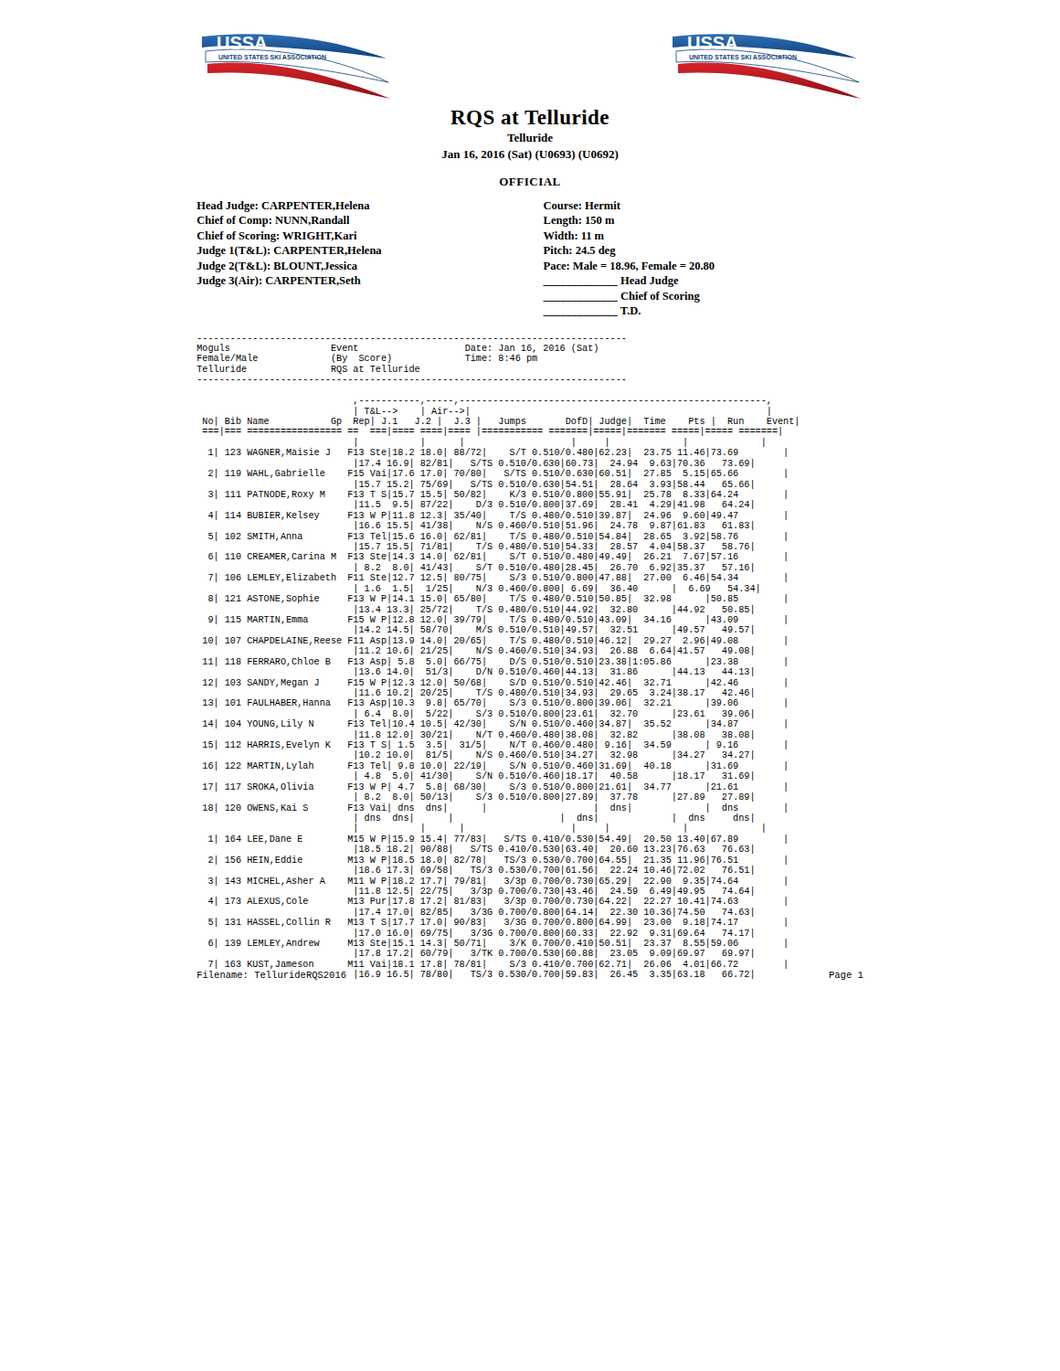USSA UNITED STATES SKI ASSOCIATION
USSA UNITED STATES SKI ASSOCIATION
RQS at Telluride
Telluride
Jan 16, 2016 (Sat) (U0693) (U0692)
OFFICIAL
| Head Judge: CARPENTER,Helena | Course: Hermit |
| Chief of Comp: NUNN,Randall | Length: 150 m |
| Chief of Scoring: WRIGHT,Kari | Width: 11 m |
| Judge 1(T&L): CARPENTER,Helena | Pitch: 24.5 deg |
| Judge 2(T&L): BLOUNT,Jessica | Pace: Male = 18.96, Female = 20.80 |
| Judge 3(Air): CARPENTER,Seth | _____________ Head Judge |
| | _____________ Chief of Scoring |
| | _____________ T.D. |
-----------------------------------------------------------------------------
Moguls                  Event                   Date: Jan 16, 2016 (Sat)
Female/Male             (By  Score)             Time: 8:46 pm
Telluride               RQS at Telluride
-----------------------------------------------------------------------------

                            ,-----------,-----,-------------------------------------------------------,
                            | T&L-->    | Air-->|                                                     |
 No| Bib Name           Gp  Rep| J.1   J.2 |  J.3 |   Jumps       DofD| Judge|  Time    Pts |  Run    Event|
 ===|=== ================= ==  ===|==== ====|==== |=========== =======|=====|======= =====|===== =======|
                            |           |      |                   |     |             |             |
  1| 123 WAGNER,Maisie J   F13 Ste|18.2 18.0| 88/72|    S/T 0.510/0.480|62.23|  23.75 11.46|73.69        |
                            |17.4 16.9| 82/81|   S/TS 0.510/0.630|60.73|  24.94  9.63|70.36   73.69|
  2| 119 WAHL,Gabrielle    F15 Vai|17.6 17.0| 70/80|   S/TS 0.510/0.630|60.51|  27.85  5.15|65.66        |
                            |15.7 15.2| 75/69|   S/TS 0.510/0.630|54.51|  28.64  3.93|58.44   65.66|
  3| 111 PATNODE,Roxy M    F13 T S|15.7 15.5| 50/82|    K/3 0.510/0.800|55.91|  25.78  8.33|64.24        |
                            |11.5  9.5| 87/22|    D/3 0.510/0.800|37.69|  28.41  4.29|41.98   64.24|
  4| 114 BUBIER,Kelsey     F13 W P|11.8 12.3| 35/40|    T/S 0.480/0.510|39.87|  24.96  9.60|49.47        |
                            |16.6 15.5| 41/38|    N/S 0.460/0.510|51.96|  24.78  9.87|61.83   61.83|
  5| 102 SMITH,Anna        F13 Tel|15.6 16.0| 62/81|    T/S 0.480/0.510|54.84|  28.65  3.92|58.76        |
                            |15.7 15.5| 71/81|    T/S 0.480/0.510|54.33|  28.57  4.04|58.37   58.76|
  6| 110 CREAMER,Carina M  F13 Ste|14.3 14.0| 62/81|    S/T 0.510/0.480|49.49|  26.21  7.67|57.16        |
                            | 8.2  8.0| 41/43|    S/T 0.510/0.480|28.45|  26.70  6.92|35.37   57.16|
  7| 106 LEMLEY,Elizabeth  F11 Ste|12.7 12.5| 80/75|    S/3 0.510/0.800|47.88|  27.00  6.46|54.34        |
                            | 1.6  1.5|  1/25|    N/3 0.460/0.800| 6.69|  36.40      |  6.69   54.34|
  8| 121 ASTONE,Sophie     F13 W P|14.1 15.0| 65/80|    T/S 0.480/0.510|50.85|  32.98      |50.85        |
                            |13.4 13.3| 25/72|    T/S 0.480/0.510|44.92|  32.80      |44.92   50.85|
  9| 115 MARTIN,Emma       F15 W P|12.8 12.0| 39/79|    T/S 0.480/0.510|43.09|  34.16      |43.09        |
                            |14.2 14.5| 58/70|    M/S 0.510/0.510|49.57|  32.51      |49.57   49.57|
 10| 107 CHAPDELAINE,Reese F11 Asp|13.9 14.0| 20/65|    T/S 0.480/0.510|46.12|  29.27  2.96|49.08        |
                            |11.2 10.6| 21/25|    N/S 0.460/0.510|34.93|  26.88  6.64|41.57   49.08|
 11| 118 FERRARO,Chloe B   F13 Asp| 5.8  5.0| 66/75|    D/S 0.510/0.510|23.38|1:05.86      |23.38        |
                            |13.6 14.0|  51/3|    D/N 0.510/0.460|44.13|  31.86      |44.13   44.13|
 12| 103 SANDY,Megan J     F15 W P|12.3 12.0| 50/68|    S/D 0.510/0.510|42.46|  32.71      |42.46        |
                            |11.6 10.2| 20/25|    T/S 0.480/0.510|34.93|  29.65  3.24|38.17   42.46|
 13| 101 FAULHABER,Hanna   F13 Asp|10.3  9.8| 65/70|    S/3 0.510/0.800|39.06|  32.21      |39.06        |
                            | 6.4  8.0|  5/22|    S/3 0.510/0.800|23.61|  32.70      |23.61   39.06|
 14| 104 YOUNG,Lily N      F13 Tel|10.4 10.5| 42/30|    S/N 0.510/0.460|34.87|  35.52      |34.87        |
                            |11.8 12.0| 30/21|    N/T 0.460/0.480|38.08|  32.82      |38.08   38.08|
 15| 112 HARRIS,Evelyn K   F13 T S| 1.5  3.5|  31/5|    N/T 0.460/0.480| 9.16|  34.59      | 9.16        |
                            |10.2 10.0|  81/5|    N/S 0.460/0.510|34.27|  32.98      |34.27   34.27|
 16| 122 MARTIN,Lylah      F13 Tel| 9.8 10.0| 22/19|    S/N 0.510/0.460|31.69|  40.18      |31.69        |
                            | 4.8  5.0| 41/30|    S/N 0.510/0.460|18.17|  40.58      |18.17   31.69|
 17| 117 SROKA,Olivia      F13 W P| 4.7  5.8| 68/30|    S/3 0.510/0.800|21.61|  34.77      |21.61        |
                            | 8.2  8.0| 50/13|    S/3 0.510/0.800|27.89|  37.78      |27.89   27.89|
 18| 120 OWENS,Kai S       F13 Vai| dns  dns|      |                   |  dns|             |  dns        |
                            | dns  dns|      |                   |  dns|             |  dns     dns|
                            |           |      |                   |     |             |             |
  1| 164 LEE,Dane E        M15 W P|15.9 15.4| 77/83|   S/TS 0.410/0.530|54.49|  20.50 13.40|67.89        |
                            |18.5 18.2| 90/88|   S/TS 0.410/0.530|63.40|  20.60 13.23|76.63   76.63|
  2| 156 HEIN,Eddie        M13 W P|18.5 18.0| 82/78|   TS/3 0.530/0.700|64.55|  21.35 11.96|76.51        |
                            |18.6 17.3| 69/58|   TS/3 0.530/0.700|61.56|  22.24 10.46|72.02   76.51|
  3| 143 MICHEL,Asher A    M11 W P|18.2 17.7| 79/81|   3/3p 0.700/0.730|65.29|  22.90  9.35|74.64        |
                            |11.8 12.5| 22/75|   3/3p 0.700/0.730|43.46|  24.59  6.49|49.95   74.64|
  4| 173 ALEXUS,Cole       M13 Pur|17.8 17.2| 81/83|   3/3p 0.700/0.730|64.22|  22.27 10.41|74.63        |
                            |17.4 17.0| 82/85|   3/3G 0.700/0.800|64.14|  22.30 10.36|74.50   74.63|
  5| 131 HASSEL,Collin R   M13 T S|17.7 17.0| 90/83|   3/3G 0.700/0.800|64.99|  23.00  9.18|74.17        |
                            |17.0 16.0| 69/75|   3/3G 0.700/0.800|60.33|  22.92  9.31|69.64   74.17|
  6| 139 LEMLEY,Andrew     M13 Ste|15.1 14.3| 50/71|    3/K 0.700/0.410|50.51|  23.37  8.55|59.06        |
                            |17.8 17.2| 60/79|   3/TK 0.700/0.530|60.88|  23.05  9.09|69.97   69.97|
  7| 163 KUST,Jameson      M11 Vai|18.1 17.8| 78/81|    S/3 0.410/0.700|62.71|  26.06  4.01|66.72        |
                            |16.9 16.5| 78/80|   TS/3 0.530/0.700|59.83|  26.45  3.35|63.18   66.72|
Filename: TellurideRQS2016 Page 1